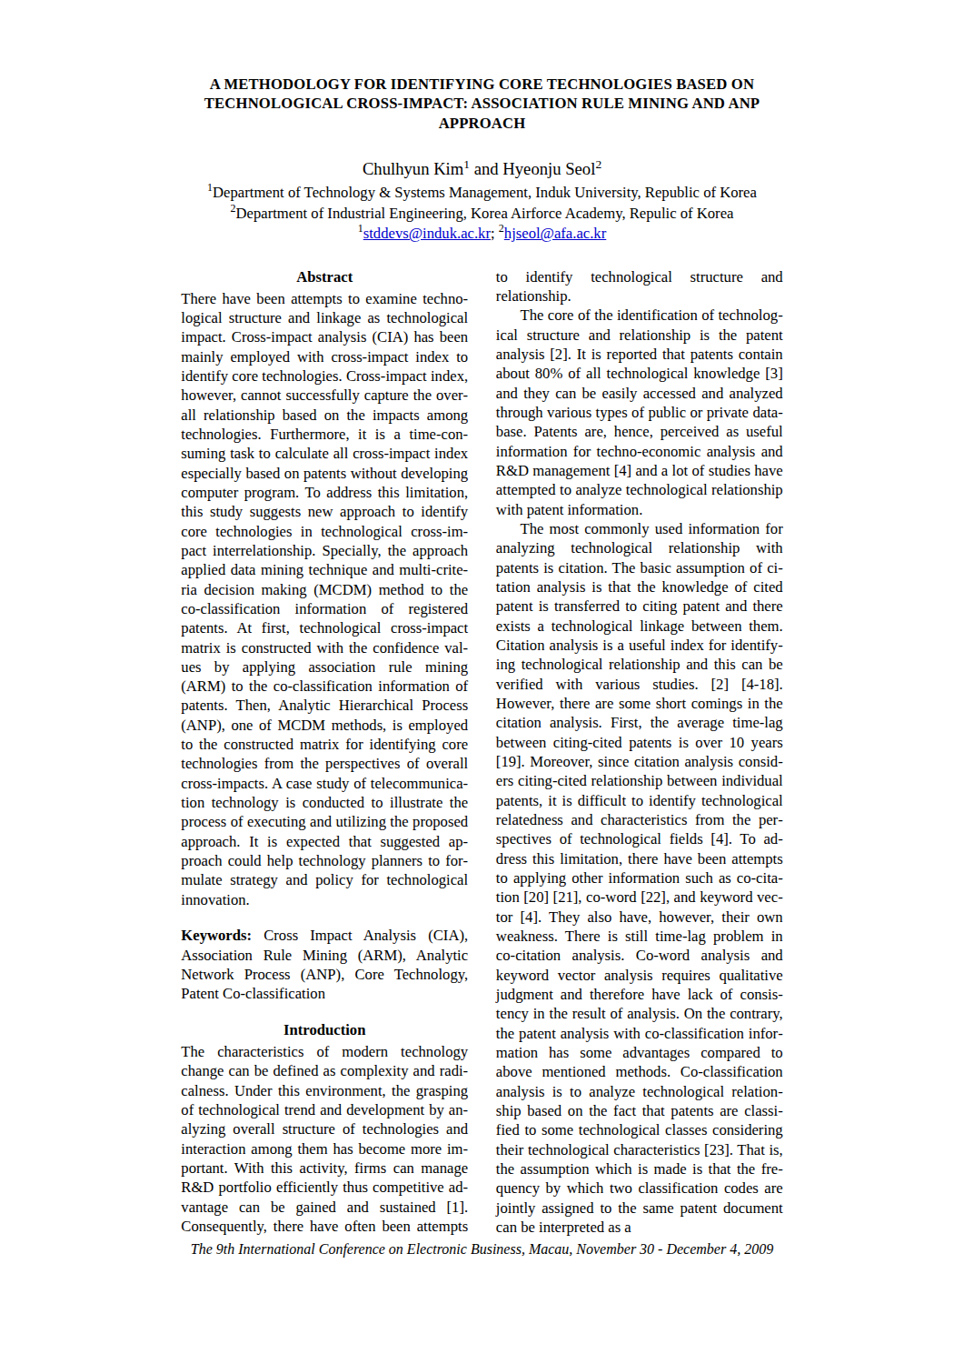A Methodology for Identifying Core Technologies Based on Technological Cross-Impact: Association Rule Mining and ANP Approach
Chulhyun Kim1 and Hyeonju Seol2
1Department of Technology & Systems Management, Induk University, Republic of Korea
2Department of Industrial Engineering, Korea Airforce Academy, Repulic of Korea
1stddevs@induk.ac.kr; 2hjseol@afa.ac.kr
Abstract
There have been attempts to examine technological structure and linkage as technological impact. Cross-impact analysis (CIA) has been mainly employed with cross-impact index to identify core technologies. Cross-impact index, however, cannot successfully capture the overall relationship based on the impacts among technologies. Furthermore, it is a time-consuming task to calculate all cross-impact index especially based on patents without developing computer program. To address this limitation, this study suggests new approach to identify core technologies in technological cross-impact interrelationship. Specially, the approach applied data mining technique and multi-criteria decision making (MCDM) method to the co-classification information of registered patents. At first, technological cross-impact matrix is constructed with the confidence values by applying association rule mining (ARM) to the co-classification information of patents. Then, Analytic Hierarchical Process (ANP), one of MCDM methods, is employed to the constructed matrix for identifying core technologies from the perspectives of overall cross-impacts. A case study of telecommunication technology is conducted to illustrate the process of executing and utilizing the proposed approach. It is expected that suggested approach could help technology planners to formulate strategy and policy for technological innovation.
Keywords: Cross Impact Analysis (CIA), Association Rule Mining (ARM), Analytic Network Process (ANP), Core Technology, Patent Co-classification
Introduction
The characteristics of modern technology change can be defined as complexity and radicalness. Under this environment, the grasping of technological trend and development by analyzing overall structure of technologies and interaction among them has become more important. With this activity, firms can manage R&D portfolio efficiently thus competitive advantage can be gained and sustained [1]. Consequently, there have often been attempts to identify technological structure and relationship.
The core of the identification of technological structure and relationship is the patent analysis [2]. It is reported that patents contain about 80% of all technological knowledge [3] and they can be easily accessed and analyzed through various types of public or private database. Patents are, hence, perceived as useful information for techno-economic analysis and R&D management [4] and a lot of studies have attempted to analyze technological relationship with patent information.
The most commonly used information for analyzing technological relationship with patents is citation. The basic assumption of citation analysis is that the knowledge of cited patent is transferred to citing patent and there exists a technological linkage between them. Citation analysis is a useful index for identifying technological relationship and this can be verified with various studies. [2] [4-18]. However, there are some short comings in the citation analysis. First, the average time-lag between citing-cited patents is over 10 years [19]. Moreover, since citation analysis considers citing-cited relationship between individual patents, it is difficult to identify technological relatedness and characteristics from the perspectives of technological fields [4]. To address this limitation, there have been attempts to applying other information such as co-citation [20] [21], co-word [22], and keyword vector [4]. They also have, however, their own weakness. There is still time-lag problem in co-citation analysis. Co-word analysis and keyword vector analysis requires qualitative judgment and therefore have lack of consistency in the result of analysis. On the contrary, the patent analysis with co-classification information has some advantages compared to above mentioned methods. Co-classification analysis is to analyze technological relationship based on the fact that patents are classified to some technological classes considering their technological characteristics [23]. That is, the assumption which is made is that the frequency by which two classification codes are jointly assigned to the same patent document can be interpreted as a
The 9th International Conference on Electronic Business, Macau, November 30 - December 4, 2009